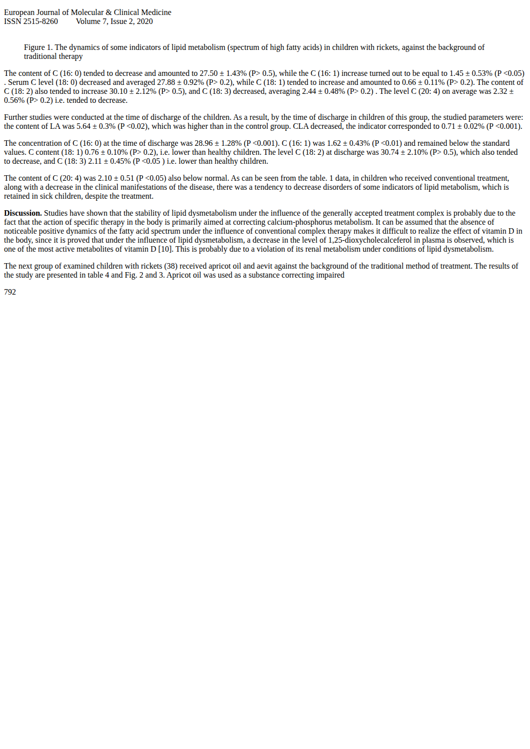European Journal of Molecular & Clinical Medicine
ISSN 2515-8260 Volume 7, Issue 2, 2020
Figure 1. The dynamics of some indicators of lipid metabolism (spectrum of high fatty acids) in children with rickets, against the background of traditional therapy
The content of C (16: 0) tended to decrease and amounted to 27.50 ± 1.43% (P> 0.5), while the C (16: 1) increase turned out to be equal to 1.45 ± 0.53% (P <0.05) . Serum C level (18: 0) decreased and averaged 27.88 ± 0.92% (P> 0.2), while C (18: 1) tended to increase and amounted to 0.66 ± 0.11% (P> 0.2). The content of C (18: 2) also tended to increase 30.10 ± 2.12% (P> 0.5), and C (18: 3) decreased, averaging 2.44 ± 0.48% (P> 0.2) . The level C (20: 4) on average was 2.32 ± 0.56% (P> 0.2) i.e. tended to decrease.
Further studies were conducted at the time of discharge of the children. As a result, by the time of discharge in children of this group, the studied parameters were: the content of LA was 5.64 ± 0.3% (P <0.02), which was higher than in the control group. CLA decreased, the indicator corresponded to 0.71 ± 0.02% (P <0.001).
The concentration of C (16: 0) at the time of discharge was 28.96 ± 1.28% (P <0.001). C (16: 1) was 1.62 ± 0.43% (P <0.01) and remained below the standard values. C content (18: 1) 0.76 ± 0.10% (P> 0.2), i.e. lower than healthy children. The level C (18: 2) at discharge was 30.74 ± 2.10% (P> 0.5), which also tended to decrease, and C (18: 3) 2.11 ± 0.45% (P <0.05 ) i.e. lower than healthy children.
The content of C (20: 4) was 2.10 ± 0.51 (P <0.05) also below normal. As can be seen from the table. 1 data, in children who received conventional treatment, along with a decrease in the clinical manifestations of the disease, there was a tendency to decrease disorders of some indicators of lipid metabolism, which is retained in sick children, despite the treatment.
Discussion. Studies have shown that the stability of lipid dysmetabolism under the influence of the generally accepted treatment complex is probably due to the fact that the action of specific therapy in the body is primarily aimed at correcting calcium-phosphorus metabolism. It can be assumed that the absence of noticeable positive dynamics of the fatty acid spectrum under the influence of conventional complex therapy makes it difficult to realize the effect of vitamin D in the body, since it is proved that under the influence of lipid dysmetabolism, a decrease in the level of 1,25-dioxycholecalceferol in plasma is observed, which is one of the most active metabolites of vitamin D [10]. This is probably due to a violation of its renal metabolism under conditions of lipid dysmetabolism.
The next group of examined children with rickets (38) received apricot oil and aevit against the background of the traditional method of treatment. The results of the study are presented in table 4 and Fig. 2 and 3. Apricot oil was used as a substance correcting impaired
792